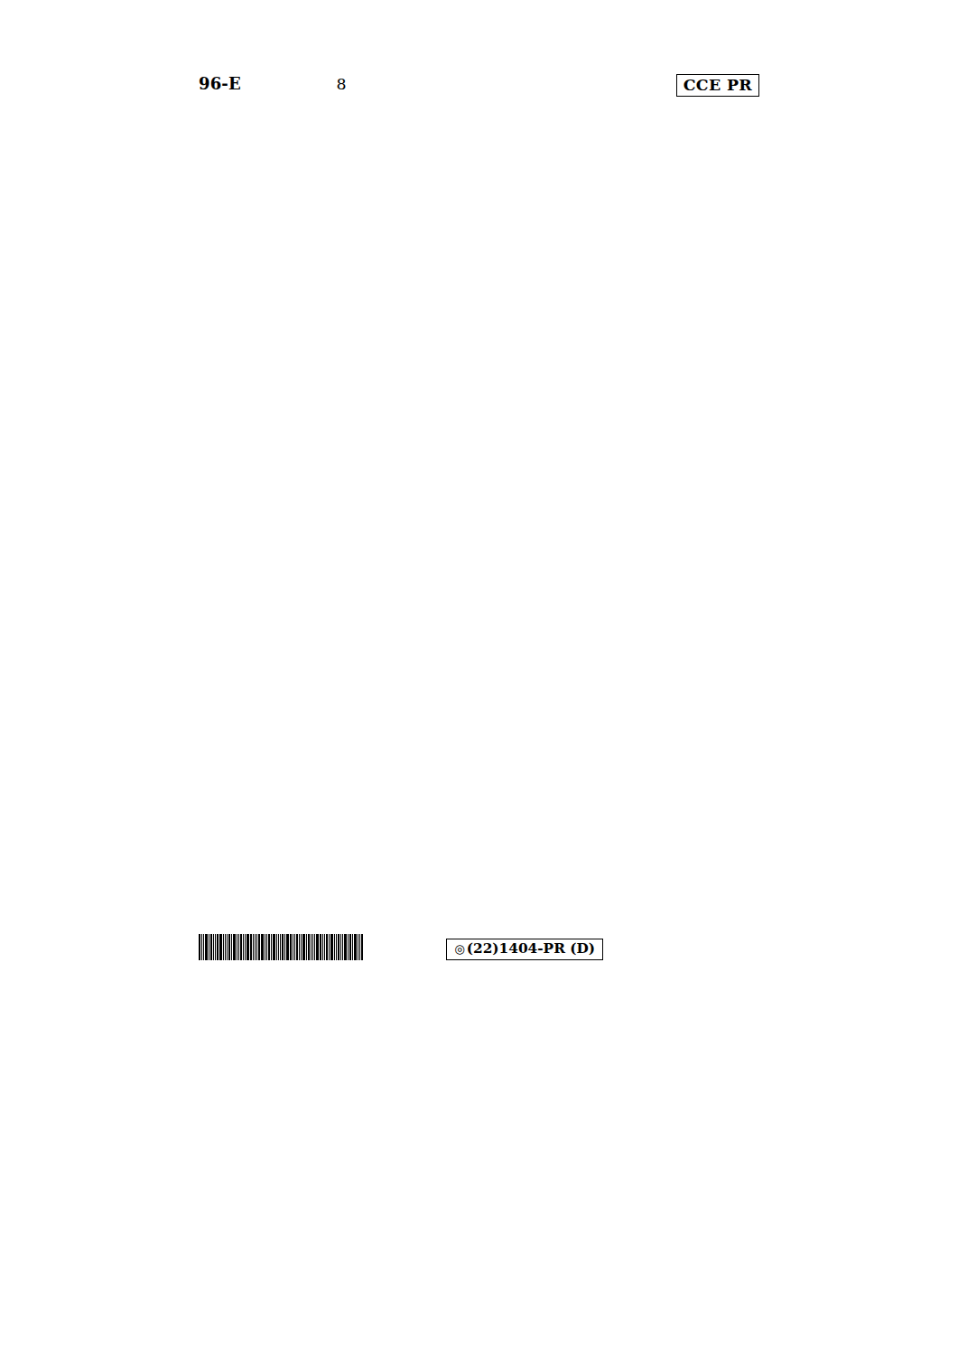96-E 8
CCE PR
◎(22)1404-PR (D)